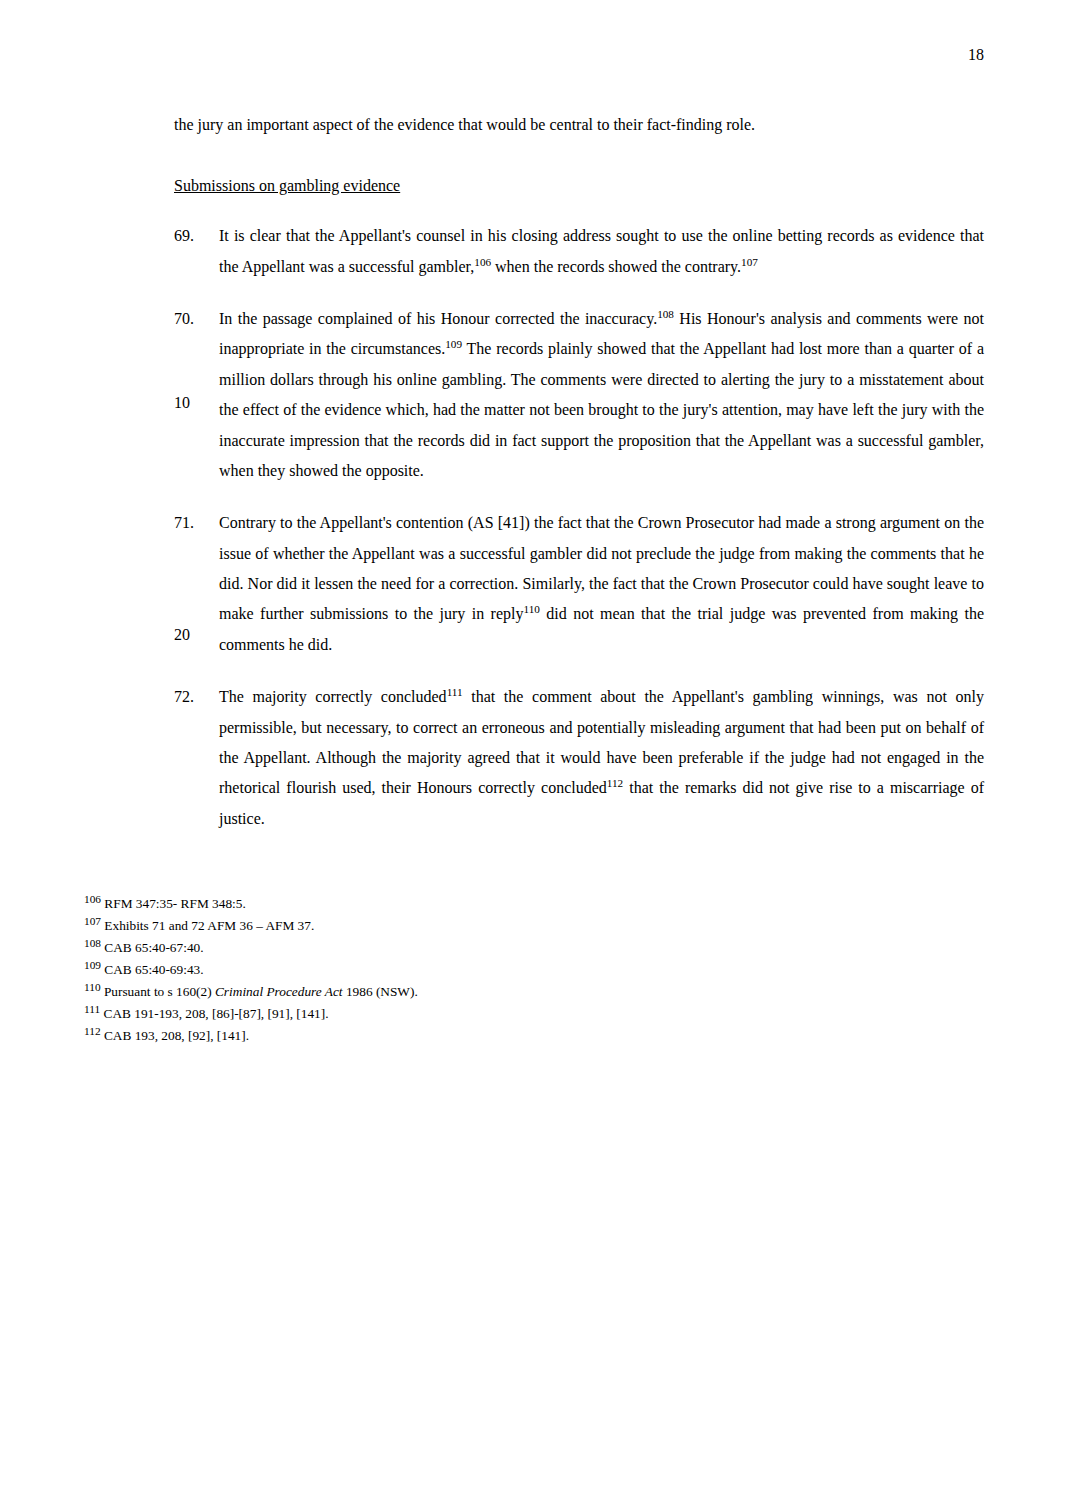18
the jury an important aspect of the evidence that would be central to their fact-finding role.
Submissions on gambling evidence
69.
It is clear that the Appellant's counsel in his closing address sought to use the online betting records as evidence that the Appellant was a successful gambler,106 when the records showed the contrary.107
70.
In the passage complained of his Honour corrected the inaccuracy.108 His Honour's analysis and comments were not inappropriate in the circumstances.109 The records plainly showed that the Appellant had lost more than a quarter of a million dollars through his online gambling. The comments were directed to alerting the jury to a misstatement about the effect of the evidence which, had the matter not been brought to the jury's attention, may have left the jury with the inaccurate impression that the records did in fact support the proposition that the Appellant was a successful gambler, when they showed the opposite.
10
71.
Contrary to the Appellant's contention (AS [41]) the fact that the Crown Prosecutor had made a strong argument on the issue of whether the Appellant was a successful gambler did not preclude the judge from making the comments that he did. Nor did it lessen the need for a correction. Similarly, the fact that the Crown Prosecutor could have sought leave to make further submissions to the jury in reply110 did not mean that the trial judge was prevented from making the comments he did.
20
72.
The majority correctly concluded111 that the comment about the Appellant's gambling winnings, was not only permissible, but necessary, to correct an erroneous and potentially misleading argument that had been put on behalf of the Appellant. Although the majority agreed that it would have been preferable if the judge had not engaged in the rhetorical flourish used, their Honours correctly concluded112 that the remarks did not give rise to a miscarriage of justice.
106 RFM 347:35- RFM 348:5.
107 Exhibits 71 and 72 AFM 36 – AFM 37.
108 CAB 65:40-67:40.
109 CAB 65:40-69:43.
110 Pursuant to s 160(2) Criminal Procedure Act 1986 (NSW).
111 CAB 191-193, 208, [86]-[87], [91], [141].
112 CAB 193, 208, [92], [141].